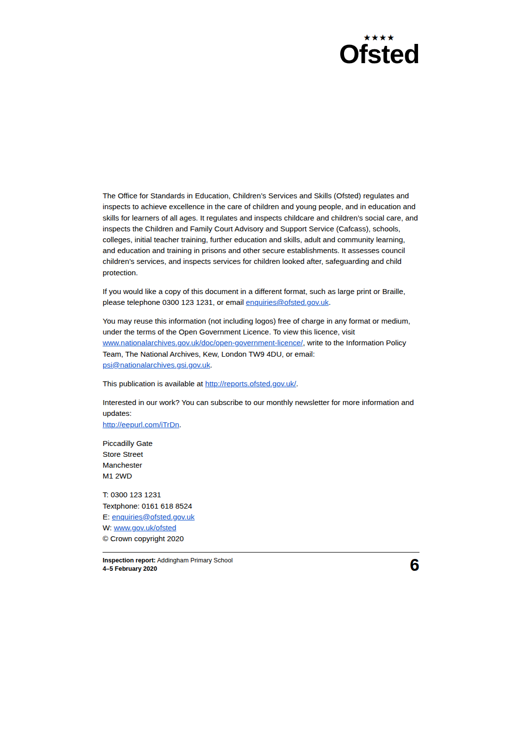★★★★
Ofsted
The Office for Standards in Education, Children’s Services and Skills (Ofsted) regulates and inspects to achieve excellence in the care of children and young people, and in education and skills for learners of all ages. It regulates and inspects childcare and children’s social care, and inspects the Children and Family Court Advisory and Support Service (Cafcass), schools, colleges, initial teacher training, further education and skills, adult and community learning, and education and training in prisons and other secure establishments. It assesses council children’s services, and inspects services for children looked after, safeguarding and child protection.
If you would like a copy of this document in a different format, such as large print or Braille, please telephone 0300 123 1231, or email enquiries@ofsted.gov.uk.
You may reuse this information (not including logos) free of charge in any format or medium, under the terms of the Open Government Licence. To view this licence, visit www.nationalarchives.gov.uk/doc/open-government-licence/, write to the Information Policy Team, The National Archives, Kew, London TW9 4DU, or email: psi@nationalarchives.gsi.gov.uk.
This publication is available at http://reports.ofsted.gov.uk/.
Interested in our work? You can subscribe to our monthly newsletter for more information and updates:
http://eepurl.com/iTrDn.
Piccadilly Gate
Store Street
Manchester
M1 2WD
T: 0300 123 1231
Textphone: 0161 618 8524
E: enquiries@ofsted.gov.uk
W: www.gov.uk/ofsted
© Crown copyright 2020
Inspection report: Addingham Primary School
4–5 February 2020
6